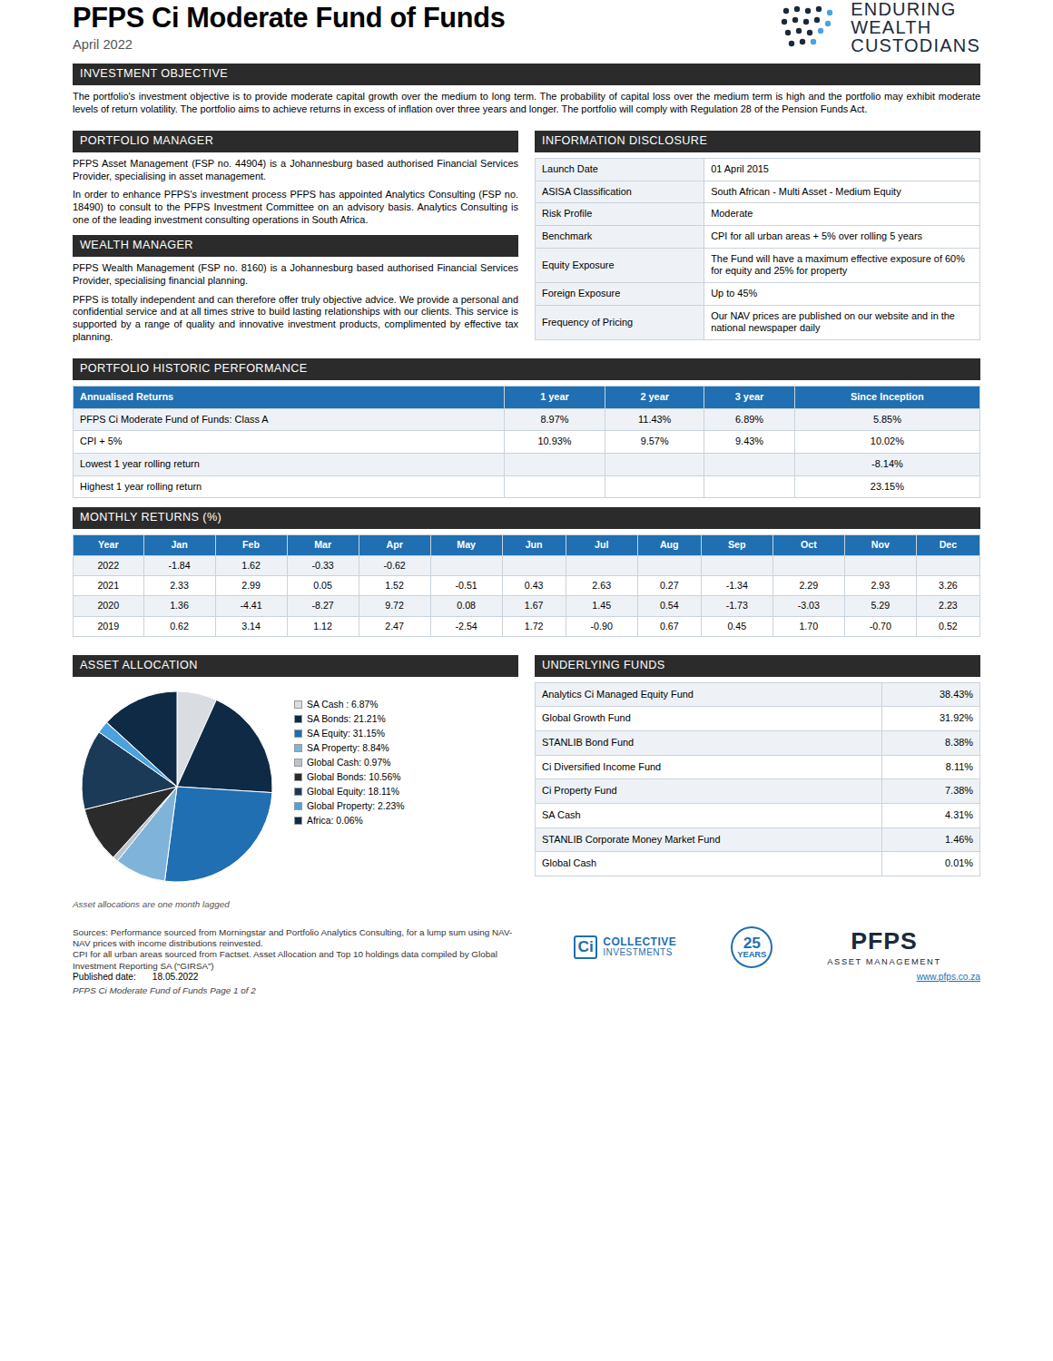PFPS Ci Moderate Fund of Funds
April 2022
ENDURING WEALTH CUSTODIANS
INVESTMENT OBJECTIVE
The portfolio's investment objective is to provide moderate capital growth over the medium to long term. The probability of capital loss over the medium term is high and the portfolio may exhibit moderate levels of return volatility. The portfolio aims to achieve returns in excess of inflation over three years and longer. The portfolio will comply with Regulation 28 of the Pension Funds Act.
PORTFOLIO MANAGER
PFPS Asset Management (FSP no. 44904) is a Johannesburg based authorised Financial Services Provider, specialising in asset management.
In order to enhance PFPS's investment process PFPS has appointed Analytics Consulting (FSP no. 18490) to consult to the PFPS Investment Committee on an advisory basis. Analytics Consulting is one of the leading investment consulting operations in South Africa.
WEALTH MANAGER
PFPS Wealth Management (FSP no. 8160) is a Johannesburg based authorised Financial Services Provider, specialising financial planning.
PFPS is totally independent and can therefore offer truly objective advice. We provide a personal and confidential service and at all times strive to build lasting relationships with our clients. This service is supported by a range of quality and innovative investment products, complimented by effective tax planning.
INFORMATION DISCLOSURE
| Launch Date | 01 April 2015 |
| ASISA Classification | South African - Multi Asset - Medium Equity |
| Risk Profile | Moderate |
| Benchmark | CPI for all urban areas + 5% over rolling 5 years |
| Equity Exposure | The Fund will have a maximum effective exposure of 60% for equity and 25% for property |
| Foreign Exposure | Up to 45% |
| Frequency of Pricing | Our NAV prices are published on our website and in the national newspaper daily |
PORTFOLIO HISTORIC PERFORMANCE
| Annualised Returns | 1 year | 2 year | 3 year | Since Inception |
| --- | --- | --- | --- | --- |
| PFPS Ci Moderate Fund of Funds: Class A | 8.97% | 11.43% | 6.89% | 5.85% |
| CPI + 5% | 10.93% | 9.57% | 9.43% | 10.02% |
| Lowest 1 year rolling return | | | | -8.14% |
| Highest 1 year rolling return | | | | 23.15% |
MONTHLY RETURNS (%)
| Year | Jan | Feb | Mar | Apr | May | Jun | Jul | Aug | Sep | Oct | Nov | Dec |
| --- | --- | --- | --- | --- | --- | --- | --- | --- | --- | --- | --- | --- |
| 2022 | -1.84 | 1.62 | -0.33 | -0.62 | | | | | | | | |
| 2021 | 2.33 | 2.99 | 0.05 | 1.52 | -0.51 | 0.43 | 2.63 | 0.27 | -1.34 | 2.29 | 2.93 | 3.26 |
| 2020 | 1.36 | -4.41 | -8.27 | 9.72 | 0.08 | 1.67 | 1.45 | 0.54 | -1.73 | -3.03 | 5.29 | 2.23 |
| 2019 | 0.62 | 3.14 | 1.12 | 2.47 | -2.54 | 1.72 | -0.90 | 0.67 | 0.45 | 1.70 | -0.70 | 0.52 |
ASSET ALLOCATION
SA Cash : 6.87%
SA Bonds: 21.21%
SA Equity: 31.15%
SA Property: 8.84%
Global Cash: 0.97%
Global Bonds: 10.56%
Global Equity: 18.11%
Global Property: 2.23%
Africa: 0.06%
Asset allocations are one month lagged
UNDERLYING FUNDS
| Analytics Ci Managed Equity Fund | 38.43% |
| Global Growth Fund | 31.92% |
| STANLIB Bond Fund | 8.38% |
| Ci Diversified Income Fund | 8.11% |
| Ci Property Fund | 7.38% |
| SA Cash | 4.31% |
| STANLIB Corporate Money Market Fund | 1.46% |
| Global Cash | 0.01% |
Sources: Performance sourced from Morningstar and Portfolio Analytics Consulting, for a lump sum using NAV-NAV prices with income distributions reinvested.
CPI for all urban areas sourced from Factset. Asset Allocation and Top 10 holdings data compiled by Global Investment Reporting SA (“GIRSA”)
Ci
COLLECTIVEINVESTMENTS
25 YEARS
PFPS
ASSET MANAGEMENT
Published date: 18.05.2022 www.pfps.co.za
PFPS Ci Moderate Fund of Funds Page 1 of 2